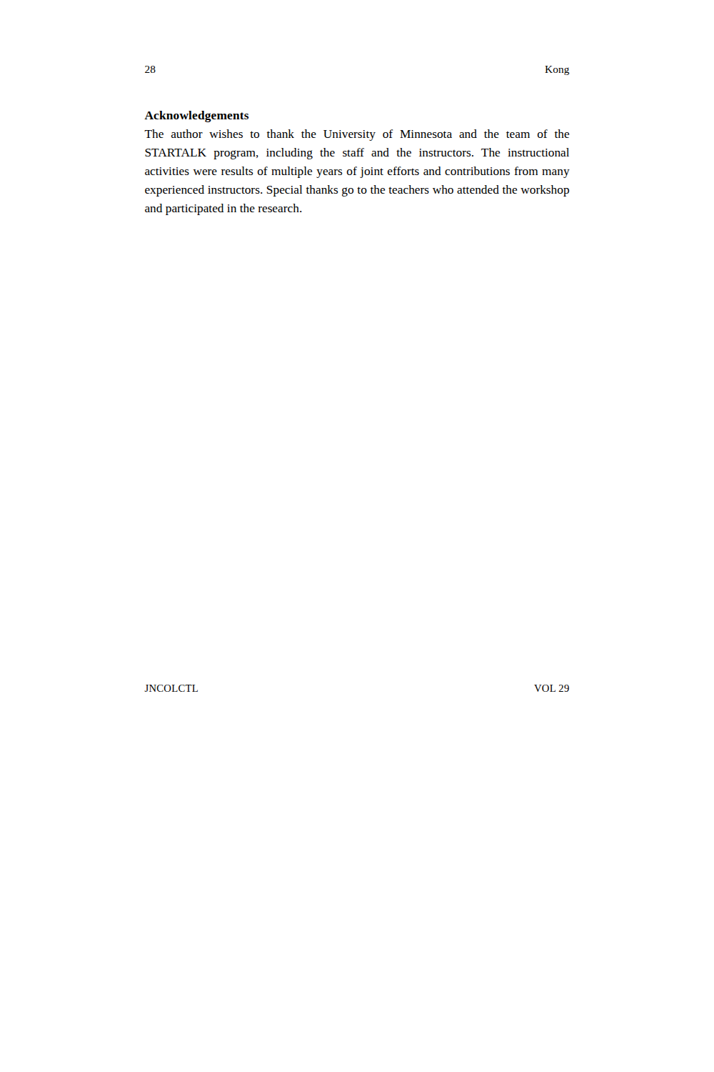28 Kong
Acknowledgements
The author wishes to thank the University of Minnesota and the team of the STARTALK program, including the staff and the instructors. The instructional activities were results of multiple years of joint efforts and contributions from many experienced instructors. Special thanks go to the teachers who attended the workshop and participated in the research.
JNCOLCTL VOL 29